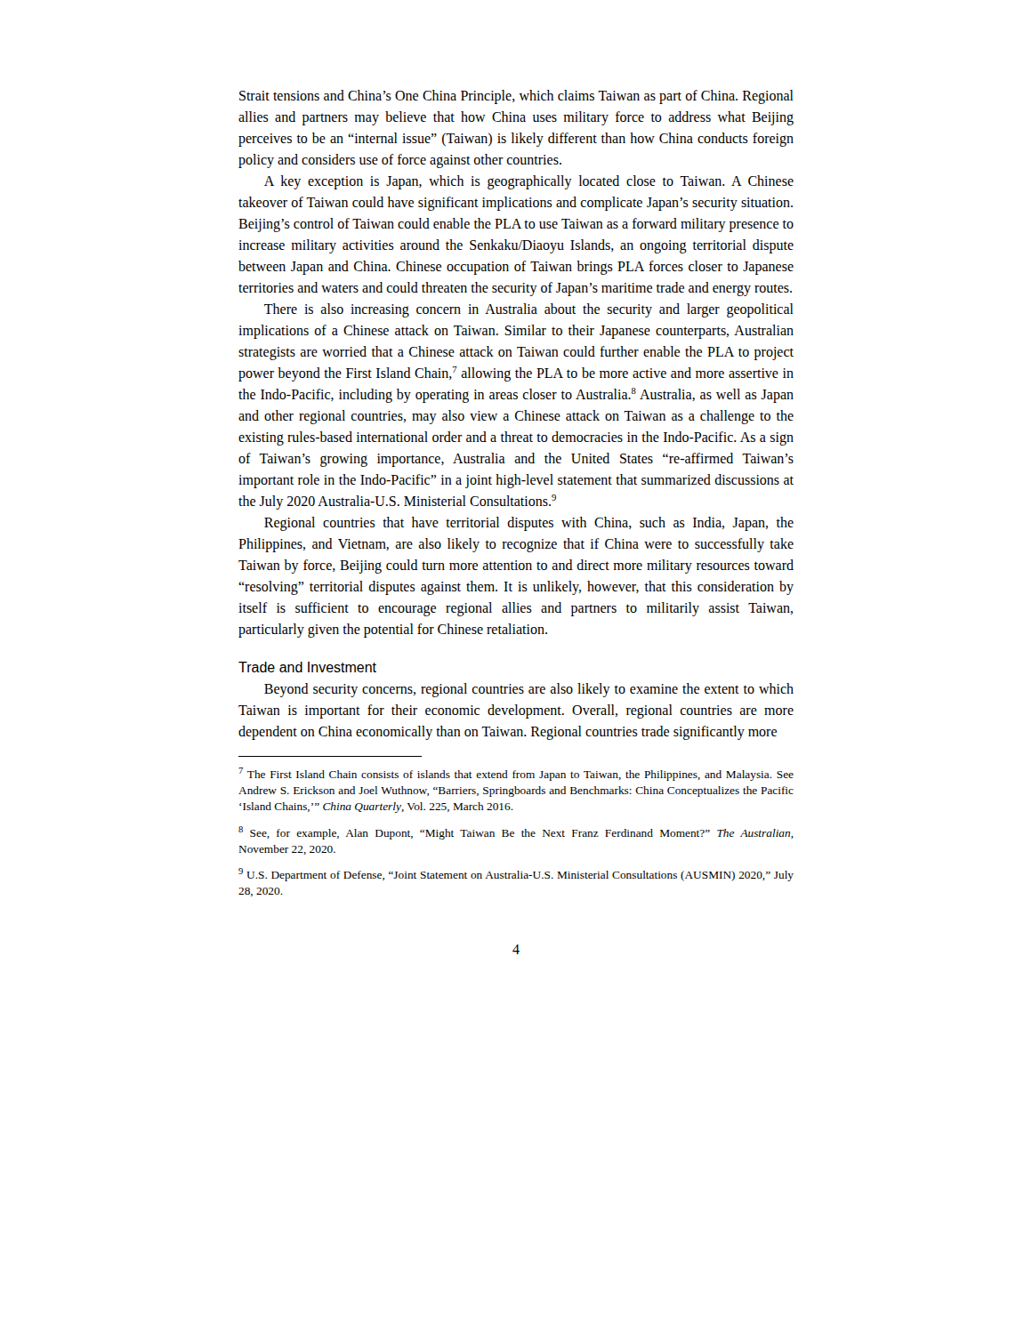Strait tensions and China’s One China Principle, which claims Taiwan as part of China. Regional allies and partners may believe that how China uses military force to address what Beijing perceives to be an “internal issue” (Taiwan) is likely different than how China conducts foreign policy and considers use of force against other countries.
A key exception is Japan, which is geographically located close to Taiwan. A Chinese takeover of Taiwan could have significant implications and complicate Japan’s security situation. Beijing’s control of Taiwan could enable the PLA to use Taiwan as a forward military presence to increase military activities around the Senkaku/Diaoyu Islands, an ongoing territorial dispute between Japan and China. Chinese occupation of Taiwan brings PLA forces closer to Japanese territories and waters and could threaten the security of Japan’s maritime trade and energy routes.
There is also increasing concern in Australia about the security and larger geopolitical implications of a Chinese attack on Taiwan. Similar to their Japanese counterparts, Australian strategists are worried that a Chinese attack on Taiwan could further enable the PLA to project power beyond the First Island Chain,7 allowing the PLA to be more active and more assertive in the Indo-Pacific, including by operating in areas closer to Australia.8 Australia, as well as Japan and other regional countries, may also view a Chinese attack on Taiwan as a challenge to the existing rules-based international order and a threat to democracies in the Indo-Pacific. As a sign of Taiwan’s growing importance, Australia and the United States “re-affirmed Taiwan’s important role in the Indo-Pacific” in a joint high-level statement that summarized discussions at the July 2020 Australia-U.S. Ministerial Consultations.9
Regional countries that have territorial disputes with China, such as India, Japan, the Philippines, and Vietnam, are also likely to recognize that if China were to successfully take Taiwan by force, Beijing could turn more attention to and direct more military resources toward “resolving” territorial disputes against them. It is unlikely, however, that this consideration by itself is sufficient to encourage regional allies and partners to militarily assist Taiwan, particularly given the potential for Chinese retaliation.
Trade and Investment
Beyond security concerns, regional countries are also likely to examine the extent to which Taiwan is important for their economic development. Overall, regional countries are more dependent on China economically than on Taiwan. Regional countries trade significantly more
7 The First Island Chain consists of islands that extend from Japan to Taiwan, the Philippines, and Malaysia. See Andrew S. Erickson and Joel Wuthnow, “Barriers, Springboards and Benchmarks: China Conceptualizes the Pacific ‘Island Chains,’” China Quarterly, Vol. 225, March 2016.
8 See, for example, Alan Dupont, “Might Taiwan Be the Next Franz Ferdinand Moment?” The Australian, November 22, 2020.
9 U.S. Department of Defense, “Joint Statement on Australia-U.S. Ministerial Consultations (AUSMIN) 2020,” July 28, 2020.
4